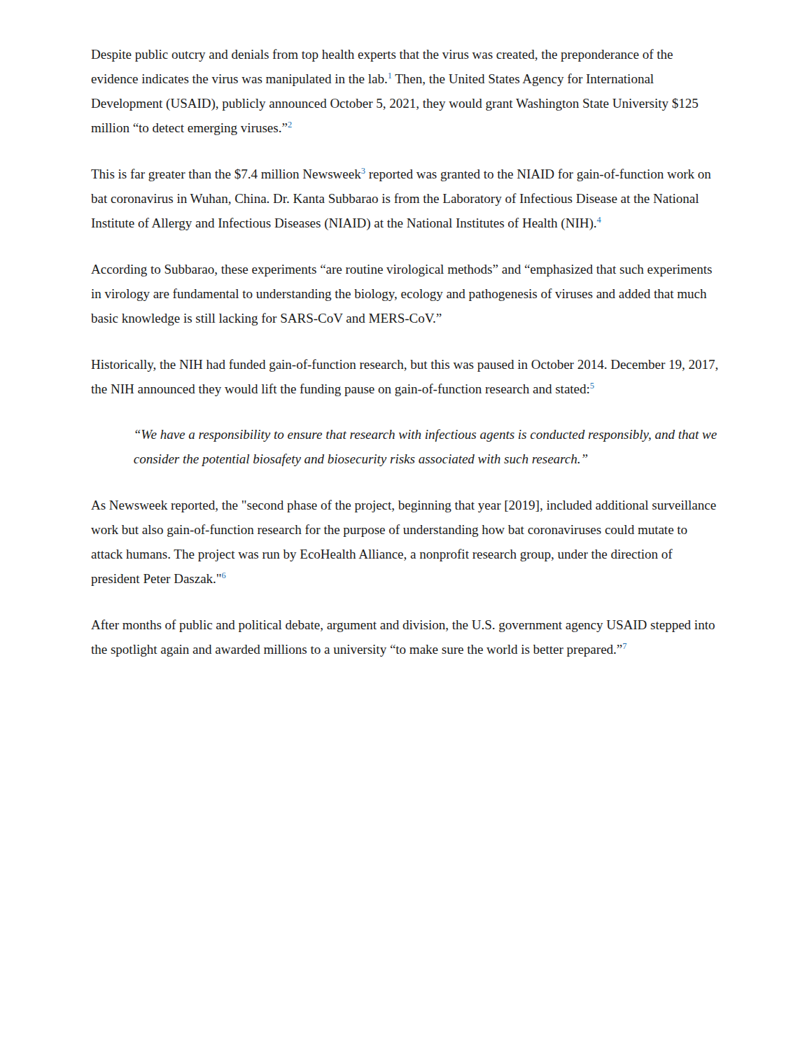Despite public outcry and denials from top health experts that the virus was created, the preponderance of the evidence indicates the virus was manipulated in the lab.1 Then, the United States Agency for International Development (USAID), publicly announced October 5, 2021, they would grant Washington State University $125 million “to detect emerging viruses.”2
This is far greater than the $7.4 million Newsweek3 reported was granted to the NIAID for gain-of-function work on bat coronavirus in Wuhan, China. Dr. Kanta Subbarao is from the Laboratory of Infectious Disease at the National Institute of Allergy and Infectious Diseases (NIAID) at the National Institutes of Health (NIH).4
According to Subbarao, these experiments “are routine virological methods” and “emphasized that such experiments in virology are fundamental to understanding the biology, ecology and pathogenesis of viruses and added that much basic knowledge is still lacking for SARS-CoV and MERS-CoV.”
Historically, the NIH had funded gain-of-function research, but this was paused in October 2014. December 19, 2017, the NIH announced they would lift the funding pause on gain-of-function research and stated:5
“We have a responsibility to ensure that research with infectious agents is conducted responsibly, and that we consider the potential biosafety and biosecurity risks associated with such research.”
As Newsweek reported, the "second phase of the project, beginning that year [2019], included additional surveillance work but also gain-of-function research for the purpose of understanding how bat coronaviruses could mutate to attack humans. The project was run by EcoHealth Alliance, a nonprofit research group, under the direction of president Peter Daszak."6
After months of public and political debate, argument and division, the U.S. government agency USAID stepped into the spotlight again and awarded millions to a university “to make sure the world is better prepared.”7